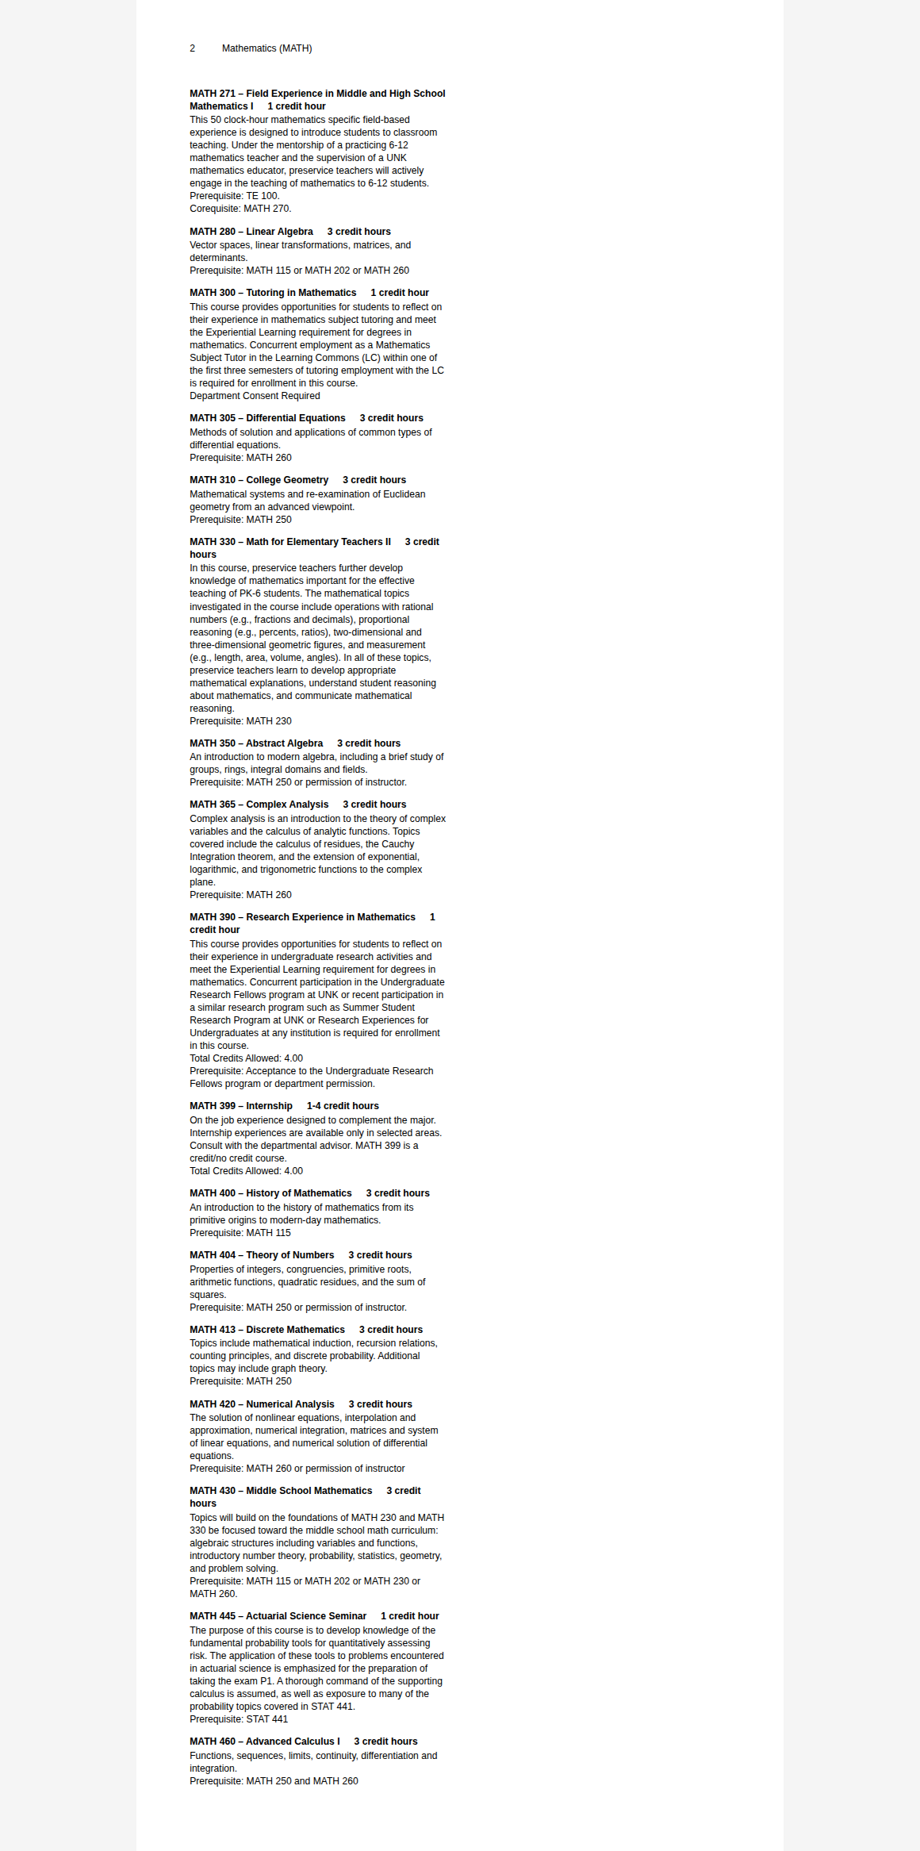2 Mathematics (MATH)
MATH 271 – Field Experience in Middle and High School Mathematics I1 credit hour
This 50 clock-hour mathematics specific field-based experience is designed to introduce students to classroom teaching. Under the mentorship of a practicing 6-12 mathematics teacher and the supervision of a UNK mathematics educator, preservice teachers will actively engage in the teaching of mathematics to 6-12 students.
Prerequisite: TE 100.
Corequisite: MATH 270.
MATH 280 – Linear Algebra3 credit hours
Vector spaces, linear transformations, matrices, and determinants.
Prerequisite: MATH 115 or MATH 202 or MATH 260
MATH 300 – Tutoring in Mathematics1 credit hour
This course provides opportunities for students to reflect on their experience in mathematics subject tutoring and meet the Experiential Learning requirement for degrees in mathematics. Concurrent employment as a Mathematics Subject Tutor in the Learning Commons (LC) within one of the first three semesters of tutoring employment with the LC is required for enrollment in this course.
Department Consent Required
MATH 305 – Differential Equations3 credit hours
Methods of solution and applications of common types of differential equations.
Prerequisite: MATH 260
MATH 310 – College Geometry3 credit hours
Mathematical systems and re-examination of Euclidean geometry from an advanced viewpoint.
Prerequisite: MATH 250
MATH 330 – Math for Elementary Teachers II3 credit hours
In this course, preservice teachers further develop knowledge of mathematics important for the effective teaching of PK-6 students. The mathematical topics investigated in the course include operations with rational numbers (e.g., fractions and decimals), proportional reasoning (e.g., percents, ratios), two-dimensional and three-dimensional geometric figures, and measurement (e.g., length, area, volume, angles). In all of these topics, preservice teachers learn to develop appropriate mathematical explanations, understand student reasoning about mathematics, and communicate mathematical reasoning.
Prerequisite: MATH 230
MATH 350 – Abstract Algebra3 credit hours
An introduction to modern algebra, including a brief study of groups, rings, integral domains and fields.
Prerequisite: MATH 250 or permission of instructor.
MATH 365 – Complex Analysis3 credit hours
Complex analysis is an introduction to the theory of complex variables and the calculus of analytic functions. Topics covered include the calculus of residues, the Cauchy Integration theorem, and the extension of exponential, logarithmic, and trigonometric functions to the complex plane.
Prerequisite: MATH 260
MATH 390 – Research Experience in Mathematics1 credit hour
This course provides opportunities for students to reflect on their experience in undergraduate research activities and meet the Experiential Learning requirement for degrees in mathematics. Concurrent participation in the Undergraduate Research Fellows program at UNK or recent participation in a similar research program such as Summer Student Research Program at UNK or Research Experiences for Undergraduates at any institution is required for enrollment in this course.
Total Credits Allowed: 4.00
Prerequisite: Acceptance to the Undergraduate Research Fellows program or department permission.
MATH 399 – Internship1-4 credit hours
On the job experience designed to complement the major. Internship experiences are available only in selected areas. Consult with the departmental advisor. MATH 399 is a credit/no credit course.
Total Credits Allowed: 4.00
MATH 400 – History of Mathematics3 credit hours
An introduction to the history of mathematics from its primitive origins to modern-day mathematics.
Prerequisite: MATH 115
MATH 404 – Theory of Numbers3 credit hours
Properties of integers, congruencies, primitive roots, arithmetic functions, quadratic residues, and the sum of squares.
Prerequisite: MATH 250 or permission of instructor.
MATH 413 – Discrete Mathematics3 credit hours
Topics include mathematical induction, recursion relations, counting principles, and discrete probability. Additional topics may include graph theory.
Prerequisite: MATH 250
MATH 420 – Numerical Analysis3 credit hours
The solution of nonlinear equations, interpolation and approximation, numerical integration, matrices and system of linear equations, and numerical solution of differential equations.
Prerequisite: MATH 260 or permission of instructor
MATH 430 – Middle School Mathematics3 credit hours
Topics will build on the foundations of MATH 230 and MATH 330 be focused toward the middle school math curriculum: algebraic structures including variables and functions, introductory number theory, probability, statistics, geometry, and problem solving.
Prerequisite: MATH 115 or MATH 202 or MATH 230 or MATH 260.
MATH 445 – Actuarial Science Seminar1 credit hour
The purpose of this course is to develop knowledge of the fundamental probability tools for quantitatively assessing risk. The application of these tools to problems encountered in actuarial science is emphasized for the preparation of taking the exam P1. A thorough command of the supporting calculus is assumed, as well as exposure to many of the probability topics covered in STAT 441.
Prerequisite: STAT 441
MATH 460 – Advanced Calculus I3 credit hours
Functions, sequences, limits, continuity, differentiation and integration.
Prerequisite: MATH 250 and MATH 260